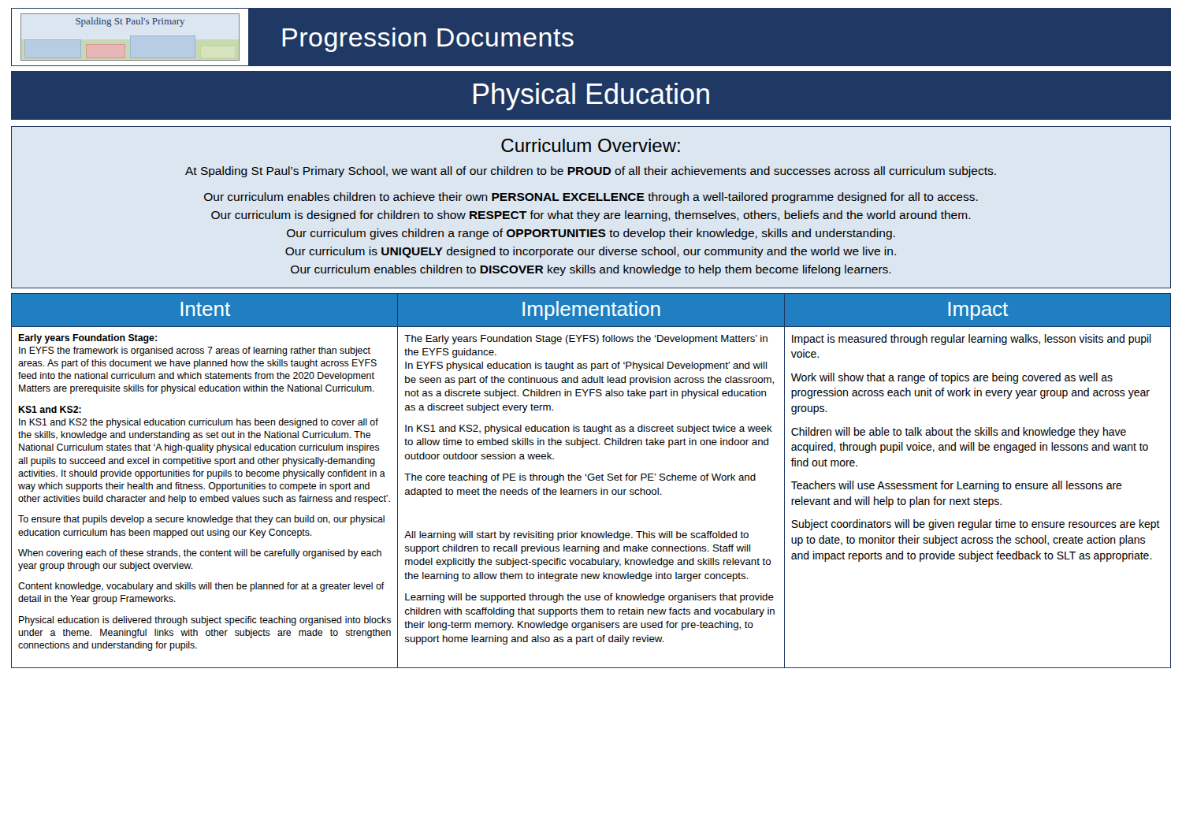Spalding St Paul's Primary
Progression Documents
Physical Education
Curriculum Overview:
At Spalding St Paul’s Primary School, we want all of our children to be PROUD of all their achievements and successes across all curriculum subjects.
Our curriculum enables children to achieve their own PERSONAL EXCELLENCE through a well-tailored programme designed for all to access.
Our curriculum is designed for children to show RESPECT for what they are learning, themselves, others, beliefs and the world around them.
Our curriculum gives children a range of OPPORTUNITIES to develop their knowledge, skills and understanding.
Our curriculum is UNIQUELY designed to incorporate our diverse school, our community and the world we live in.
Our curriculum enables children to DISCOVER key skills and knowledge to help them become lifelong learners.
| Intent | Implementation | Impact |
| --- | --- | --- |
| Early years Foundation Stage: In EYFS the framework is organised across 7 areas of learning rather than subject areas. As part of this document we have planned how the skills taught across EYFS feed into the national curriculum and which statements from the 2020 Development Matters are prerequisite skills for physical education within the National Curriculum. KS1 and KS2: In KS1 and KS2 the physical education curriculum has been designed to cover all of the skills, knowledge and understanding as set out in the National Curriculum. The National Curriculum states that ‘A high-quality physical education curriculum inspires all pupils to succeed and excel in competitive sport and other physically-demanding activities. It should provide opportunities for pupils to become physically confident in a way which supports their health and fitness. Opportunities to compete in sport and other activities build character and help to embed values such as fairness and respect’. To ensure that pupils develop a secure knowledge that they can build on, our physical education curriculum has been mapped out using our Key Concepts. When covering each of these strands, the content will be carefully organised by each year group through our subject overview. Content knowledge, vocabulary and skills will then be planned for at a greater level of detail in the Year group Frameworks. Physical education is delivered through subject specific teaching organised into blocks under a theme. Meaningful links with other subjects are made to strengthen connections and understanding for pupils. | The Early years Foundation Stage (EYFS) follows the ‘Development Matters’ in the EYFS guidance. In EYFS physical education is taught as part of ‘Physical Development’ and will be seen as part of the continuous and adult lead provision across the classroom, not as a discrete subject. Children in EYFS also take part in physical education as a discreet subject every term. In KS1 and KS2, physical education is taught as a discreet subject twice a week to allow time to embed skills in the subject. Children take part in one indoor and outdoor outdoor session a week. The core teaching of PE is through the ‘Get Set for PE’ Scheme of Work and adapted to meet the needs of the learners in our school. All learning will start by revisiting prior knowledge. This will be scaffolded to support children to recall previous learning and make connections. Staff will model explicitly the subject-specific vocabulary, knowledge and skills relevant to the learning to allow them to integrate new knowledge into larger concepts. Learning will be supported through the use of knowledge organisers that provide children with scaffolding that supports them to retain new facts and vocabulary in their long-term memory. Knowledge organisers are used for pre-teaching, to support home learning and also as a part of daily review. | Impact is measured through regular learning walks, lesson visits and pupil voice. Work will show that a range of topics are being covered as well as progression across each unit of work in every year group and across year groups. Children will be able to talk about the skills and knowledge they have acquired, through pupil voice, and will be engaged in lessons and want to find out more. Teachers will use Assessment for Learning to ensure all lessons are relevant and will help to plan for next steps. Subject coordinators will be given regular time to ensure resources are kept up to date, to monitor their subject across the school, create action plans and impact reports and to provide subject feedback to SLT as appropriate. |